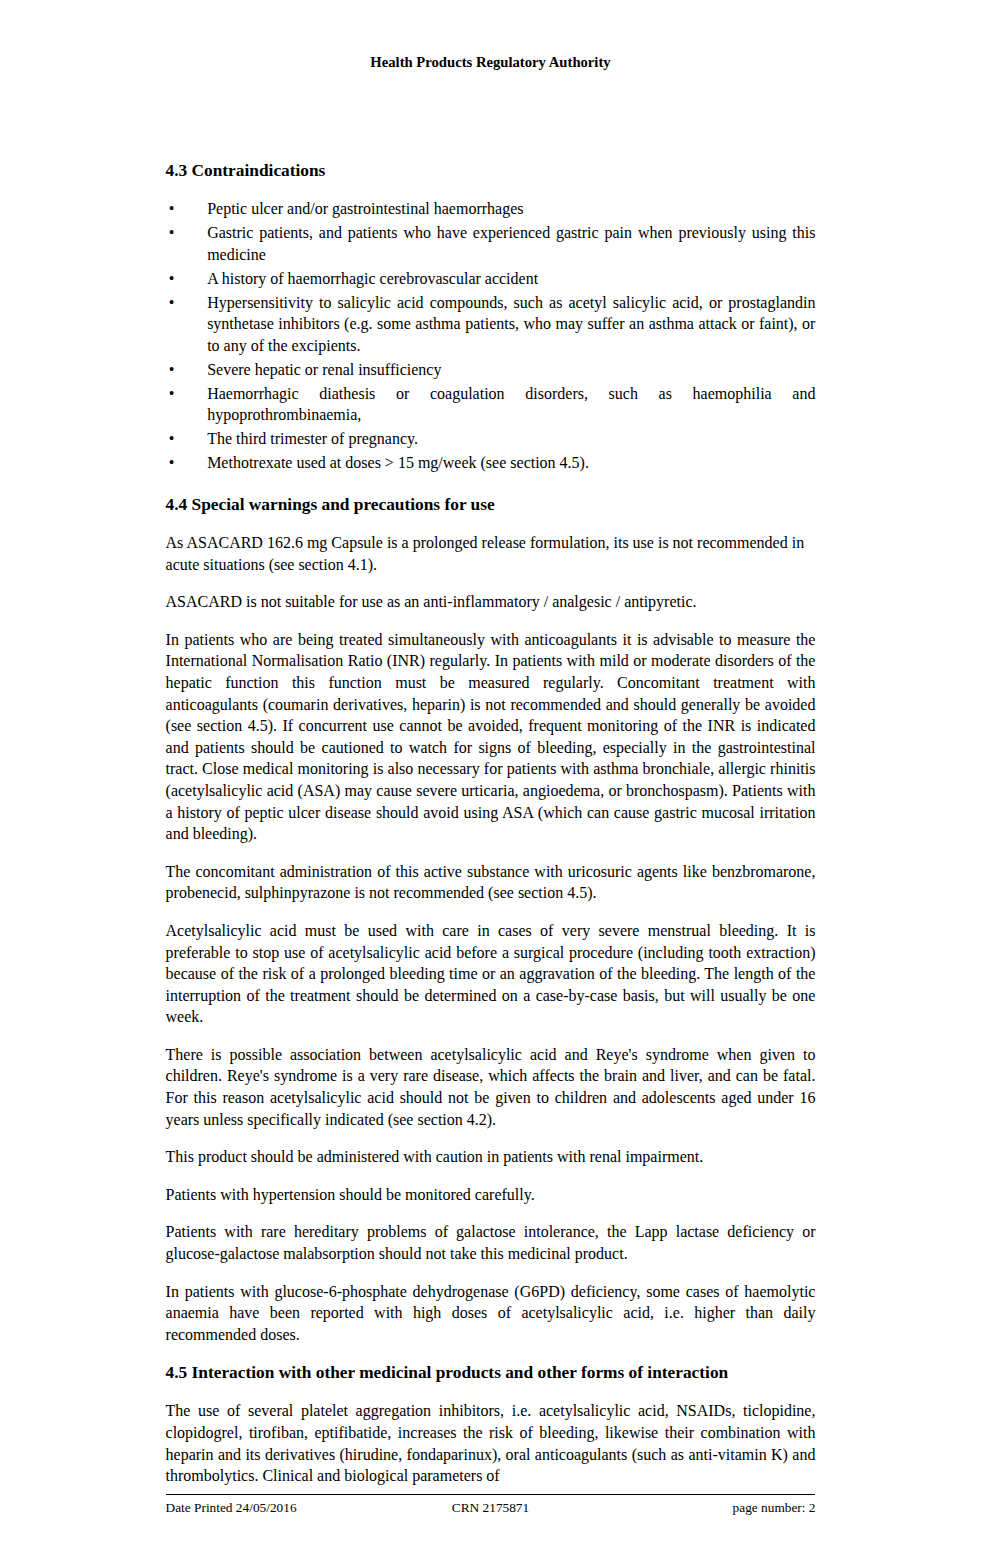Health Products Regulatory Authority
4.3 Contraindications
Peptic ulcer and/or gastrointestinal haemorrhages
Gastric patients, and patients who have experienced gastric pain when previously using this medicine
A history of haemorrhagic cerebrovascular accident
Hypersensitivity to salicylic acid compounds, such as acetyl salicylic acid, or prostaglandin synthetase inhibitors (e.g. some asthma patients, who may suffer an asthma attack or faint), or to any of the excipients.
Severe hepatic or renal insufficiency
Haemorrhagic diathesis or coagulation disorders, such as haemophilia and hypoprothrombinaemia,
The third trimester of pregnancy.
Methotrexate used at doses > 15 mg/week (see section 4.5).
4.4 Special warnings and precautions for use
As ASACARD 162.6 mg Capsule is a prolonged release formulation, its use is not recommended in acute situations (see section 4.1).
ASACARD is not suitable for use as an anti-inflammatory / analgesic / antipyretic.
In patients who are being treated simultaneously with anticoagulants it is advisable to measure the International Normalisation Ratio (INR) regularly. In patients with mild or moderate disorders of the hepatic function this function must be measured regularly. Concomitant treatment with anticoagulants (coumarin derivatives, heparin) is not recommended and should generally be avoided (see section 4.5). If concurrent use cannot be avoided, frequent monitoring of the INR is indicated and patients should be cautioned to watch for signs of bleeding, especially in the gastrointestinal tract. Close medical monitoring is also necessary for patients with asthma bronchiale, allergic rhinitis (acetylsalicylic acid (ASA) may cause severe urticaria, angioedema, or bronchospasm). Patients with a history of peptic ulcer disease should avoid using ASA (which can cause gastric mucosal irritation and bleeding).
The concomitant administration of this active substance with uricosuric agents like benzbromarone, probenecid, sulphinpyrazone is not recommended (see section 4.5).
Acetylsalicylic acid must be used with care in cases of very severe menstrual bleeding. It is preferable to stop use of acetylsalicylic acid before a surgical procedure (including tooth extraction) because of the risk of a prolonged bleeding time or an aggravation of the bleeding. The length of the interruption of the treatment should be determined on a case-by-case basis, but will usually be one week.
There is possible association between acetylsalicylic acid and Reye's syndrome when given to children. Reye's syndrome is a very rare disease, which affects the brain and liver, and can be fatal. For this reason acetylsalicylic acid should not be given to children and adolescents aged under 16 years unless specifically indicated (see section 4.2).
This product should be administered with caution in patients with renal impairment.
Patients with hypertension should be monitored carefully.
Patients with rare hereditary problems of galactose intolerance, the Lapp lactase deficiency or glucose-galactose malabsorption should not take this medicinal product.
In patients with glucose-6-phosphate dehydrogenase (G6PD) deficiency, some cases of haemolytic anaemia have been reported with high doses of acetylsalicylic acid, i.e. higher than daily recommended doses.
4.5 Interaction with other medicinal products and other forms of interaction
The use of several platelet aggregation inhibitors, i.e. acetylsalicylic acid, NSAIDs, ticlopidine, clopidogrel, tirofiban, eptifibatide, increases the risk of bleeding, likewise their combination with heparin and its derivatives (hirudine, fondaparinux), oral anticoagulants (such as anti-vitamin K) and thrombolytics. Clinical and biological parameters of
Date Printed 24/05/2016
CRN 2175871
page number: 2